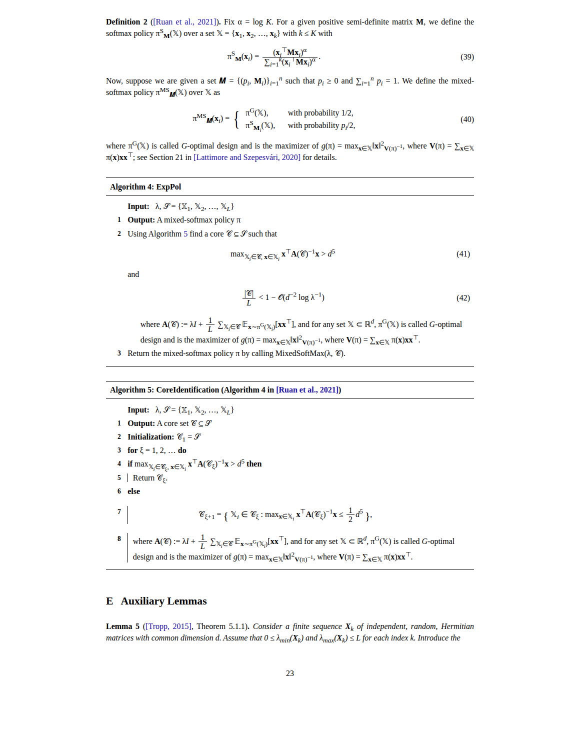Definition 2 ([Ruan et al., 2021]). Fix α = log K. For a given positive semi-definite matrix M, we define the softmax policy πSM(𝕏) over a set 𝕏 = {x1, x2, …, xk} with k ≤ K with
πSM(xi) = (xi⊤Mxi)α ∑i=1k(xi⊤Mxi)α .
(39)
Now, suppose we are given a set 𝑴 = {(pi, Mi)}i=1n such that pi ≥ 0 and ∑i=1n pi = 1. We define the mixed-softmax policy πMS𝑴(𝕏) over 𝕏 as
πMS𝑴(xi) = { πG(𝕏), with probability 1/2, πSMi(𝕏), with probability pi/2,
(40)
where πG(𝕏) is called G-optimal design and is the maximizer of g(π) = maxx∈𝕏‖x‖2V(π)−1, where V(π) = ∑x∈𝕏 π(x)xx⊤; see Section 21 in [Lattimore and Szepesvári, 2020] for details.
Algorithm 4: ExpPol
Input: λ, 𝒮 = {𝕏1, 𝕏2, …, 𝕏L}
Output: A mixed-softmax policy π
Using Algorithm 5 find a core 𝒞 ⊆ 𝒮 such that
max𝕏i∈𝒞, x∈𝕏i x⊤A(𝒞)−1x > d5
(41)
and
|𝒞|L < 1 − 𝒪(d−2 log λ−1)
(42)
where A(𝒞) := λI + 1 L ∑𝕏i∈𝒞 𝔼x∼πG(𝕏i)[xx⊤], and for any set 𝕏 ⊂ ℝd, πG(𝕏) is called G-optimal design and is the maximizer of g(π) = maxx∈𝕏‖x‖2V(π)−1, where V(π) = ∑x∈𝕏 π(x)xx⊤.
Return the mixed-softmax policy π by calling MixedSoftMax(λ, 𝒞).
Algorithm 5: CoreIdentification (Algorithm 4 in [Ruan et al., 2021])
Input: λ, 𝒮 = {𝕏1, 𝕏2, …, 𝕏L}
Output: A core set 𝒞 ⊆ 𝒮
Initialization: 𝒞1 = 𝒮
for ξ = 1, 2, … do
if max𝕏i∈𝒞ξ, x∈𝕏i x⊤A(𝒞ξ)−1x > d5 then
Return 𝒞ξ.
else
𝒞ξ+1 = { 𝕏i ∈ 𝒞ξ : maxx∈𝕏i x⊤A(𝒞ξ)−1x ≤ 12 d5 },
where A(𝒞) := λI + 1 L ∑𝕏i∈𝒞 𝔼x∼πG(𝕏i)[xx⊤], and for any set 𝕏 ⊂ ℝd, πG(𝕏) is called G-optimal design and is the maximizer of g(π) = maxx∈𝕏‖x‖2V(π)−1, where V(π) = ∑x∈𝕏 π(x)xx⊤.
E Auxiliary Lemmas
Lemma 5 ([Tropp, 2015], Theorem 5.1.1). Consider a finite sequence Xk of independent, random, Hermitian matrices with common dimension d. Assume that 0 ≤ λmin(Xk) and λmax(Xk) ≤ L for each index k. Introduce the
23